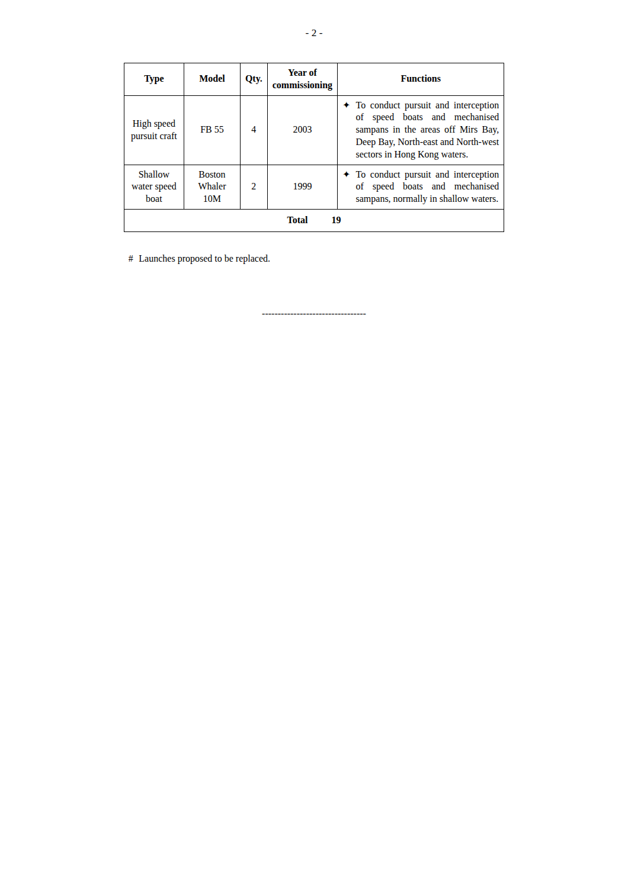- 2 -
| Type | Model | Qty. | Year of commissioning | Functions |
| --- | --- | --- | --- | --- |
| High speed pursuit craft | FB 55 | 4 | 2003 | ✦ To conduct pursuit and interception of speed boats and mechanised sampans in the areas off Mirs Bay, Deep Bay, North-east and North-west sectors in Hong Kong waters. |
| Shallow water speed boat | Boston Whaler 10M | 2 | 1999 | ✦ To conduct pursuit and interception of speed boats and mechanised sampans, normally in shallow waters. |
| Total 19 |
#Launches proposed to be replaced.
---------------------------------